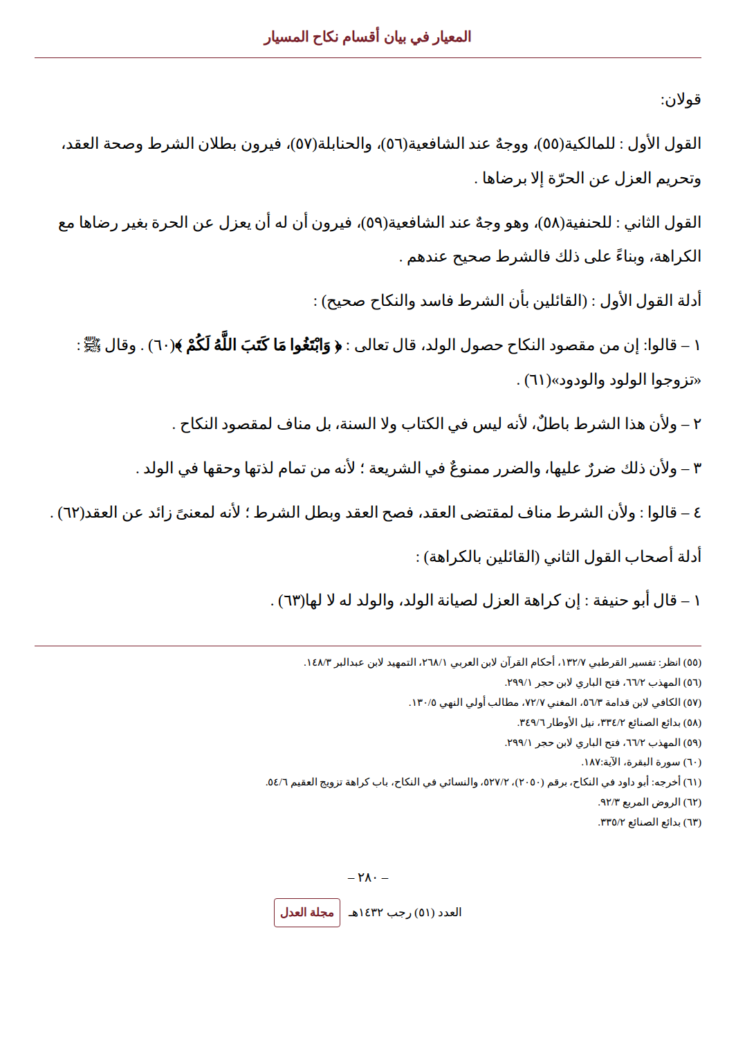المعيار في بيان أقسام نكاح المسيار
قولان:
القول الأول : للمالكية(٥٥)، ووجهٌ عند الشافعية(٥٦)، والحنابلة(٥٧)، فيرون بطلان الشرط وصحة العقد، وتحريم العزل عن الحرّة إلا برضاها .
القول الثاني : للحنفية(٥٨)، وهو وجهٌ عند الشافعية(٥٩)، فيرون أن له أن يعزل عن الحرة بغير رضاها مع الكراهة، وبناءً على ذلك فالشرط صحيح عندهم .
أدلة القول الأول : (القائلين بأن الشرط فاسد والنكاح صحيح) :
١ – قالوا: إن من مقصود النكاح حصول الولد، قال تعالى : ﴿ وَابْتَغُوا مَا كَتَبَ اللَّهُ لَكُمْ ﴾(٦٠) . وقال ﷺ : «تزوجوا الولود والودود»(٦١) .
٢ – ولأن هذا الشرط باطلٌ، لأنه ليس في الكتاب ولا السنة، بل مناف لمقصود النكاح .
٣ – ولأن ذلك ضررٌ عليها، والضرر ممنوعٌ في الشريعة ؛ لأنه من تمام لذتها وحقها في الولد .
٤ – قالوا : ولأن الشرط مناف لمقتضى العقد، فصح العقد وبطل الشرط ؛ لأنه لمعنىً زائد عن العقد(٦٢) .
أدلة أصحاب القول الثاني (القائلين بالكراهة) :
١ – قال أبو حنيفة : إن كراهة العزل لصيانة الولد، والولد له لا لها(٦٣) .
(٥٥) انظر: تفسير القرطبي ١٣٢/٧، أحكام القرآن لابن العربي ٢٦٨/١، التمهيد لابن عبدالبر ١٤٨/٣.
(٥٦) المهذب ٦٦/٢، فتح الباري لابن حجر ٢٩٩/١.
(٥٧) الكافي لابن قدامة ٥٦/٣، المغني ٧٢/٧، مطالب أولي النهي ١٣٠/٥.
(٥٨) بدائع الصنائع ٣٣٤/٢، نيل الأوطار ٣٤٩/٦.
(٥٩) المهذب ٦٦/٢، فتح الباري لابن حجر ٢٩٩/١.
(٦٠) سورة البقرة، الآية:١٨٧.
(٦١) أخرجه: أبو داود في النكاح، برقم (٢٠٥٠)، ٥٢٧/٢، والنسائي في النكاح، باب كراهة تزويج العقيم ٥٤/٦.
(٦٢) الروض المربع ٩٢/٣.
(٦٣) بدائع الصنائع ٣٣٥/٢.
– ٢٨٠ –
العدد (٥١) رجب ١٤٣٢هـ مجلة العدل